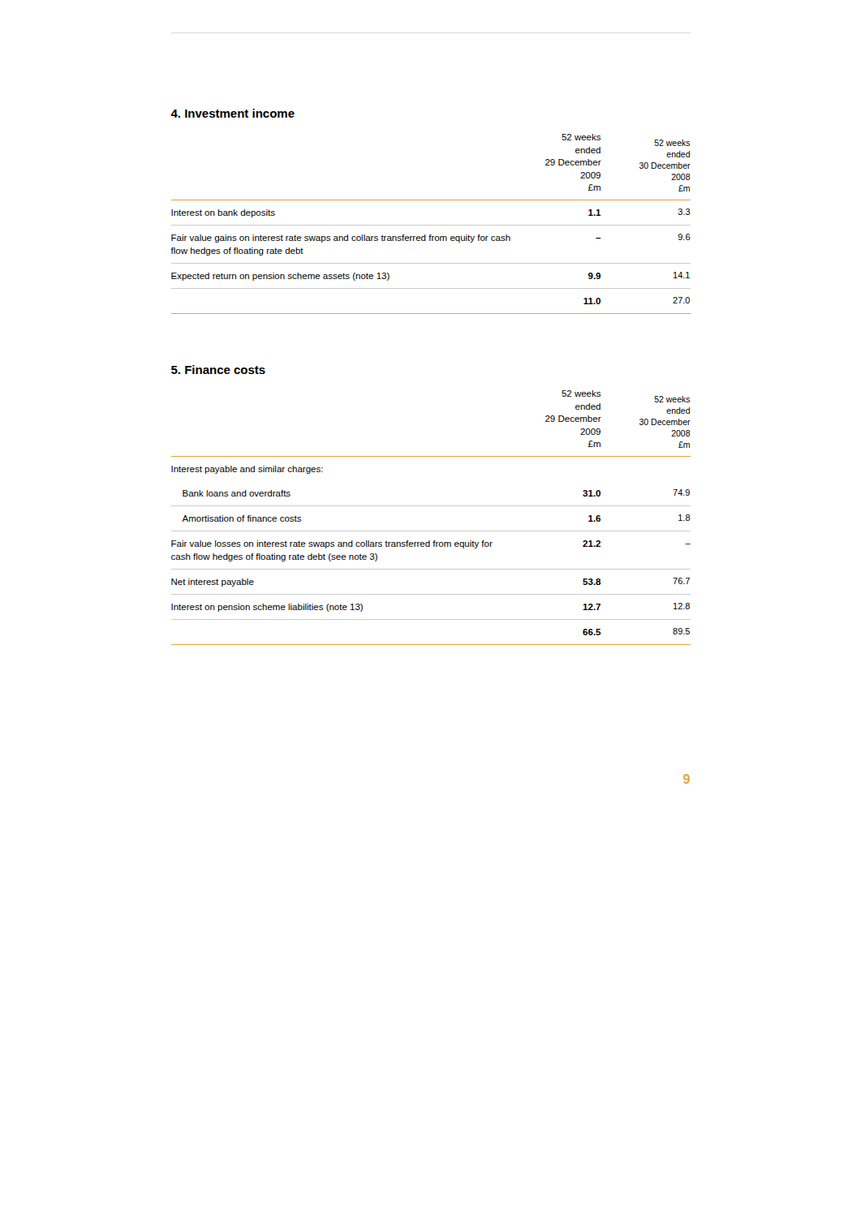4. Investment income
| | 52 weeks ended 29 December 2009 £m | 52 weeks ended 30 December 2008 £m |
| --- | --- | --- |
| Interest on bank deposits | 1.1 | 3.3 |
| Fair value gains on interest rate swaps and collars transferred from equity for cash flow hedges of floating rate debt | – | 9.6 |
| Expected return on pension scheme assets (note 13) | 9.9 | 14.1 |
| | 11.0 | 27.0 |
5. Finance costs
| | 52 weeks ended 29 December 2009 £m | 52 weeks ended 30 December 2008 £m |
| --- | --- | --- |
| Interest payable and similar charges: | | |
| Bank loans and overdrafts | 31.0 | 74.9 |
| Amortisation of finance costs | 1.6 | 1.8 |
| Fair value losses on interest rate swaps and collars transferred from equity for cash flow hedges of floating rate debt (see note 3) | 21.2 | – |
| Net interest payable | 53.8 | 76.7 |
| Interest on pension scheme liabilities (note 13) | 12.7 | 12.8 |
| | 66.5 | 89.5 |
9